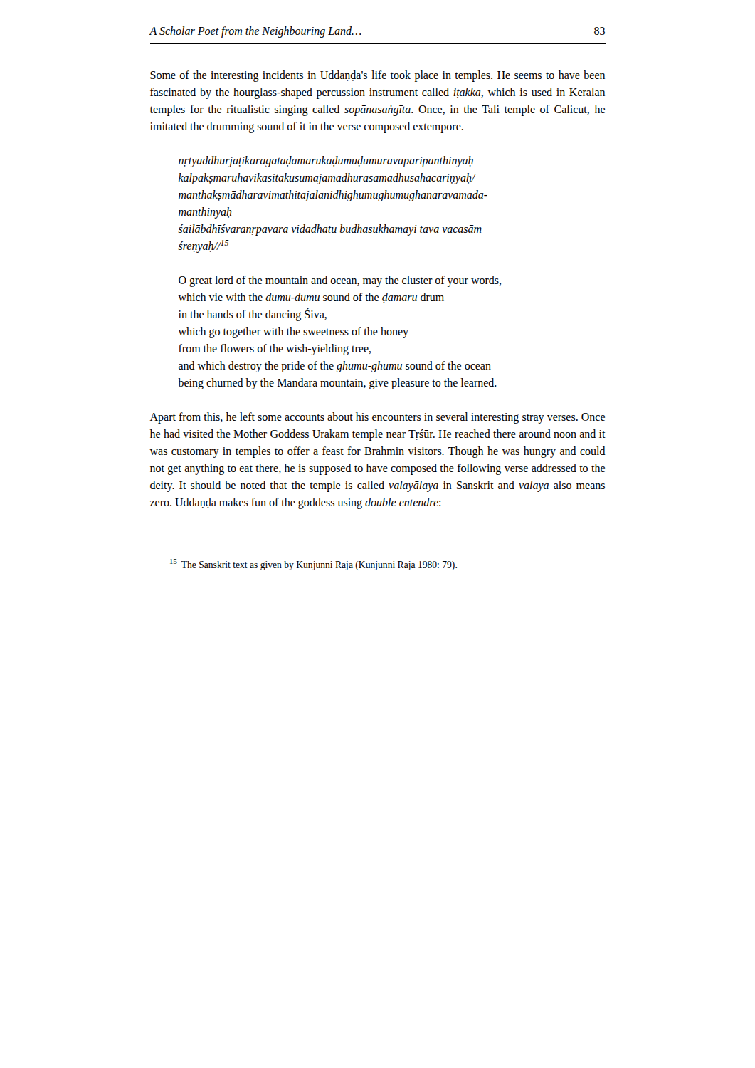A Scholar Poet from the Neighbouring Land… 83
Some of the interesting incidents in Uddaṇḍa's life took place in temples. He seems to have been fascinated by the hourglass-shaped percussion instrument called iṭakka, which is used in Keralan temples for the ritualistic singing called sopānasaṅgīta. Once, in the Tali temple of Calicut, he imitated the drumming sound of it in the verse composed extempore.
nṛtyaddhūrjaṭikaragataḍamarukaḍumuḍumuravaparipanthinyaḥ kalpakṣmāruhavikasitakusumajamadhurasamadhusahacāriṇyaḥ/ manthakṣmādharavimathitajalanidhighumughumughanaravamada- manthinyaḥ śailābdhīśvaranṛpavara vidadhatu budhasukhamayi tava vacasām śreṇyaḥ//15
O great lord of the mountain and ocean, may the cluster of your words, which vie with the dumu-dumu sound of the ḍamaru drum in the hands of the dancing Śiva, which go together with the sweetness of the honey from the flowers of the wish-yielding tree, and which destroy the pride of the ghumu-ghumu sound of the ocean being churned by the Mandara mountain, give pleasure to the learned.
Apart from this, he left some accounts about his encounters in several interesting stray verses. Once he had visited the Mother Goddess Ūrakam temple near Tṛśūr. He reached there around noon and it was customary in temples to offer a feast for Brahmin visitors. Though he was hungry and could not get anything to eat there, he is supposed to have composed the following verse addressed to the deity. It should be noted that the temple is called valayālaya in Sanskrit and valaya also means zero. Uddaṇḍa makes fun of the goddess using double entendre:
15The Sanskrit text as given by Kunjunni Raja (Kunjunni Raja 1980: 79).